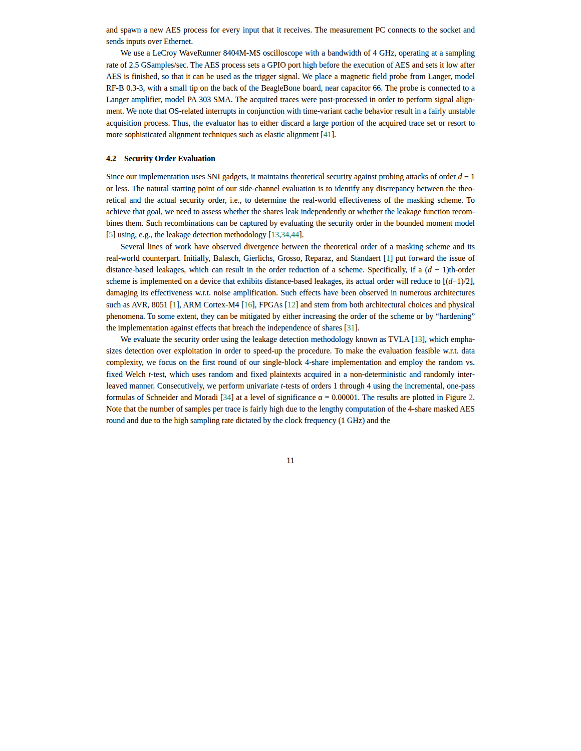and spawn a new AES process for every input that it receives. The measurement PC connects to the socket and sends inputs over Ethernet.
We use a LeCroy WaveRunner 8404M-MS oscilloscope with a bandwidth of 4 GHz, operating at a sampling rate of 2.5 GSamples/sec. The AES process sets a GPIO port high before the execution of AES and sets it low after AES is finished, so that it can be used as the trigger signal. We place a magnetic field probe from Langer, model RF-B 0.3-3, with a small tip on the back of the BeagleBone board, near capacitor 66. The probe is connected to a Langer amplifier, model PA 303 SMA. The acquired traces were post-processed in order to perform signal alignment. We note that OS-related interrupts in conjunction with time-variant cache behavior result in a fairly unstable acquisition process. Thus, the evaluator has to either discard a large portion of the acquired trace set or resort to more sophisticated alignment techniques such as elastic alignment [41].
4.2 Security Order Evaluation
Since our implementation uses SNI gadgets, it maintains theoretical security against probing attacks of order d − 1 or less. The natural starting point of our side-channel evaluation is to identify any discrepancy between the theoretical and the actual security order, i.e., to determine the real-world effectiveness of the masking scheme. To achieve that goal, we need to assess whether the shares leak independently or whether the leakage function recombines them. Such recombinations can be captured by evaluating the security order in the bounded moment model [5] using, e.g., the leakage detection methodology [13,34,44].
Several lines of work have observed divergence between the theoretical order of a masking scheme and its real-world counterpart. Initially, Balasch, Gierlichs, Grosso, Reparaz, and Standaert [1] put forward the issue of distance-based leakages, which can result in the order reduction of a scheme. Specifically, if a (d − 1)th-order scheme is implemented on a device that exhibits distance-based leakages, its actual order will reduce to ⌊(d−1)/2⌋, damaging its effectiveness w.r.t. noise amplification. Such effects have been observed in numerous architectures such as AVR, 8051 [1], ARM Cortex-M4 [16], FPGAs [12] and stem from both architectural choices and physical phenomena. To some extent, they can be mitigated by either increasing the order of the scheme or by “hardening” the implementation against effects that breach the independence of shares [31].
We evaluate the security order using the leakage detection methodology known as TVLA [13], which emphasizes detection over exploitation in order to speed-up the procedure. To make the evaluation feasible w.r.t. data complexity, we focus on the first round of our single-block 4-share implementation and employ the random vs. fixed Welch t-test, which uses random and fixed plaintexts acquired in a non-deterministic and randomly interleaved manner. Consecutively, we perform univariate t-tests of orders 1 through 4 using the incremental, one-pass formulas of Schneider and Moradi [34] at a level of significance α = 0.00001. The results are plotted in Figure 2. Note that the number of samples per trace is fairly high due to the lengthy computation of the 4-share masked AES round and due to the high sampling rate dictated by the clock frequency (1 GHz) and the
11